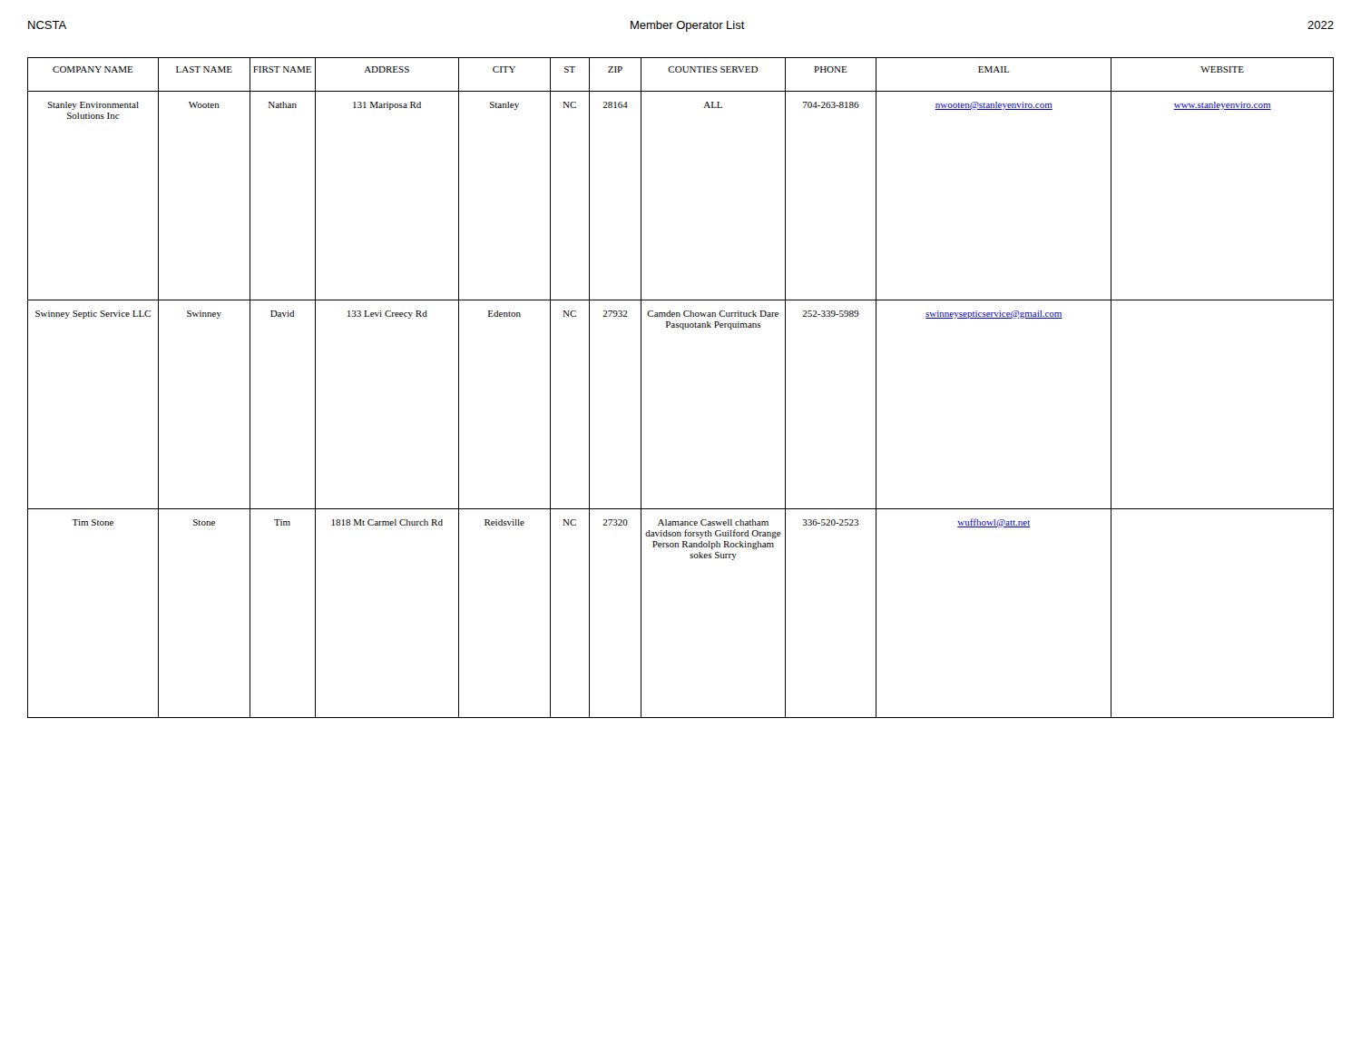NCSTA
Member Operator List
2022
| COMPANY NAME | LAST NAME | FIRST NAME | ADDRESS | CITY | ST | ZIP | COUNTIES SERVED | PHONE | EMAIL | WEBSITE |
| --- | --- | --- | --- | --- | --- | --- | --- | --- | --- | --- |
| Stanley Environmental Solutions Inc | Wooten | Nathan | 131 Mariposa Rd | Stanley | NC | 28164 | ALL | 704-263-8186 | nwooten@stanleyenviro.com | www.stanleyenviro.com |
| Swinney Septic Service LLC | Swinney | David | 133 Levi Creecy Rd | Edenton | NC | 27932 | Camden Chowan Currituck Dare Pasquotank Perquimans | 252-339-5989 | swinneysepticservice@gmail.com | |
| Tim Stone | Stone | Tim | 1818 Mt Carmel Church Rd | Reidsville | NC | 27320 | Alamance Caswell chatham davidson forsyth Guilford Orange Person Randolph Rockingham sokes Surry | 336-520-2523 | wuffhowl@att.net | |